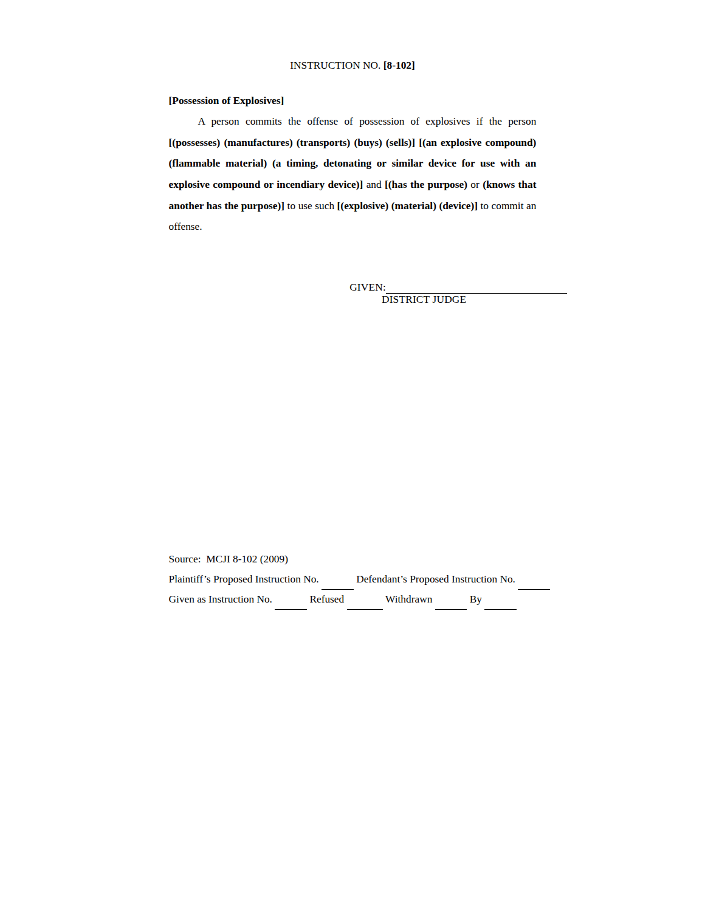INSTRUCTION NO. [8-102]
[Possession of Explosives]
A person commits the offense of possession of explosives if the person [(possesses) (manufactures) (transports) (buys) (sells)] [(an explosive compound) (flammable material) (a timing, detonating or similar device for use with an explosive compound or incendiary device)] and [(has the purpose) or (knows that another has the purpose)] to use such [(explosive) (material) (device)] to commit an offense.
GIVEN:
DISTRICT JUDGE
Source: MCJI 8-102 (2009)
Plaintiff’s Proposed Instruction No. Defendant’s Proposed Instruction No.
Given as Instruction No. Refused Withdrawn By